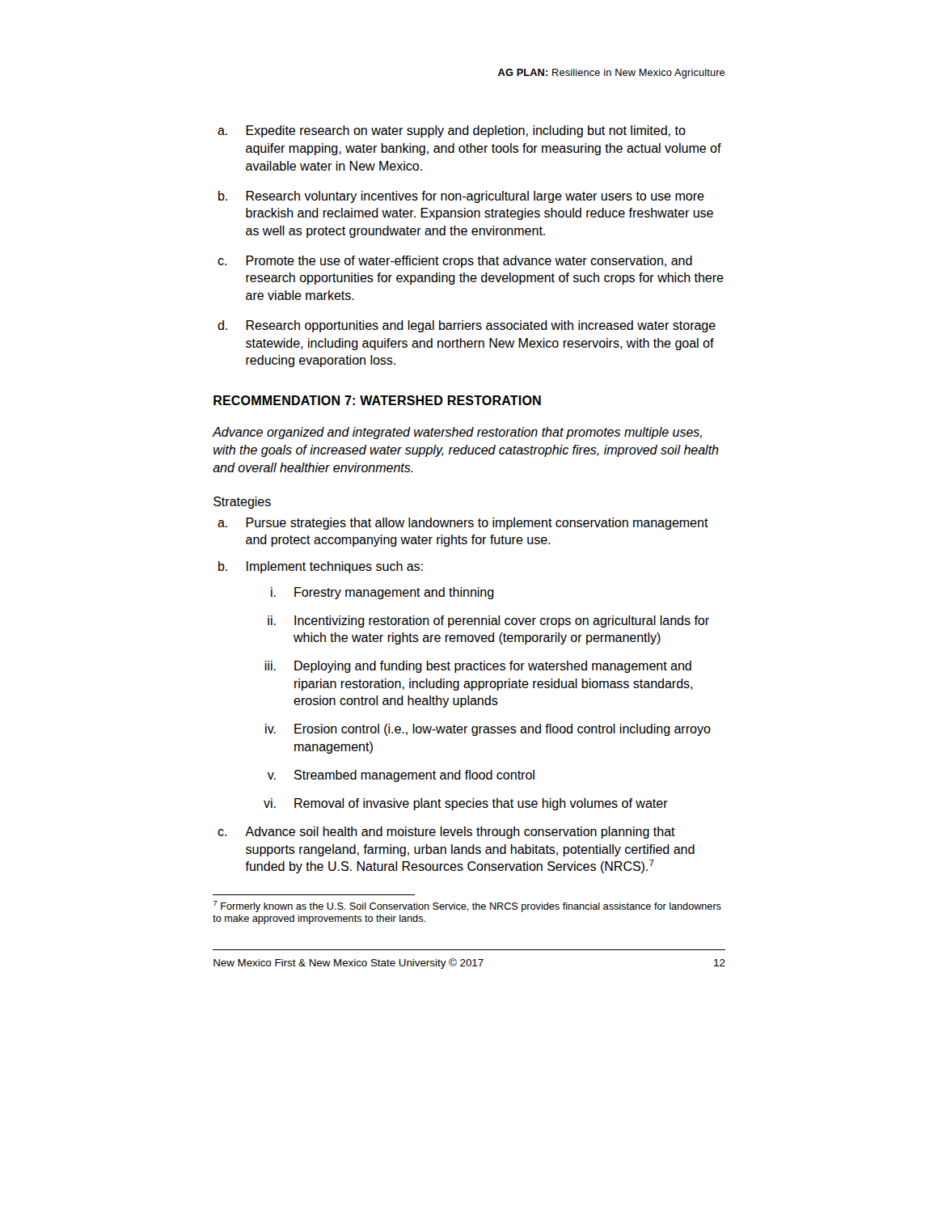AG PLAN: Resilience in New Mexico Agriculture
Expedite research on water supply and depletion, including but not limited, to aquifer mapping, water banking, and other tools for measuring the actual volume of available water in New Mexico.
Research voluntary incentives for non-agricultural large water users to use more brackish and reclaimed water. Expansion strategies should reduce freshwater use as well as protect groundwater and the environment.
Promote the use of water-efficient crops that advance water conservation, and research opportunities for expanding the development of such crops for which there are viable markets.
Research opportunities and legal barriers associated with increased water storage statewide, including aquifers and northern New Mexico reservoirs, with the goal of reducing evaporation loss.
RECOMMENDATION 7: WATERSHED RESTORATION
Advance organized and integrated watershed restoration that promotes multiple uses, with the goals of increased water supply, reduced catastrophic fires, improved soil health and overall healthier environments.
Strategies
Pursue strategies that allow landowners to implement conservation management and protect accompanying water rights for future use.
Implement techniques such as:
Forestry management and thinning
Incentivizing restoration of perennial cover crops on agricultural lands for which the water rights are removed (temporarily or permanently)
Deploying and funding best practices for watershed management and riparian restoration, including appropriate residual biomass standards, erosion control and healthy uplands
Erosion control (i.e., low-water grasses and flood control including arroyo management)
Streambed management and flood control
Removal of invasive plant species that use high volumes of water
Advance soil health and moisture levels through conservation planning that supports rangeland, farming, urban lands and habitats, potentially certified and funded by the U.S. Natural Resources Conservation Services (NRCS).7
7 Formerly known as the U.S. Soil Conservation Service, the NRCS provides financial assistance for landowners to make approved improvements to their lands.
New Mexico First & New Mexico State University © 2017 12